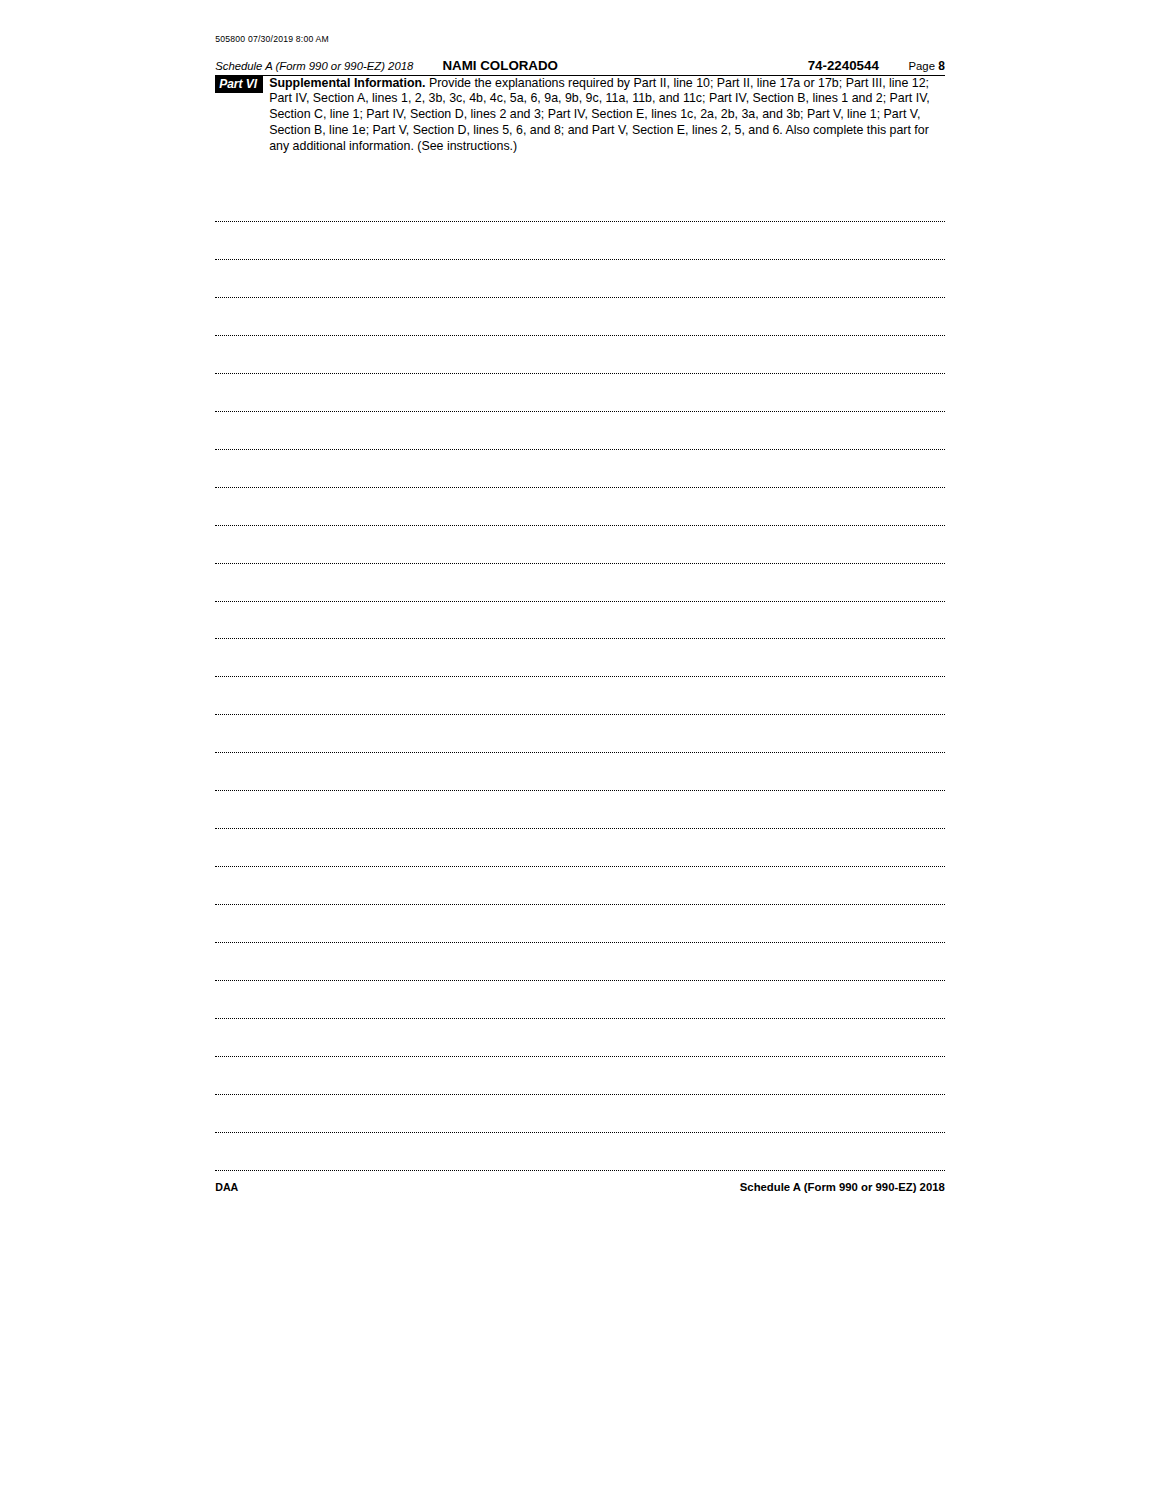505800 07/30/2019 8:00 AM
Schedule A (Form 990 or 990-EZ) 2018 NAMI COLORADO
74-2240544 Page 8
Part VI
Supplemental Information. Provide the explanations required by Part II, line 10; Part II, line 17a or 17b; Part III, line 12; Part IV, Section A, lines 1, 2, 3b, 3c, 4b, 4c, 5a, 6, 9a, 9b, 9c, 11a, 11b, and 11c; Part IV, Section B, lines 1 and 2; Part IV, Section C, line 1; Part IV, Section D, lines 2 and 3; Part IV, Section E, lines 1c, 2a, 2b, 3a, and 3b; Part V, line 1; Part V, Section B, line 1e; Part V, Section D, lines 5, 6, and 8; and Part V, Section E, lines 2, 5, and 6. Also complete this part for any additional information. (See instructions.)
DAA
Schedule A (Form 990 or 990-EZ) 2018